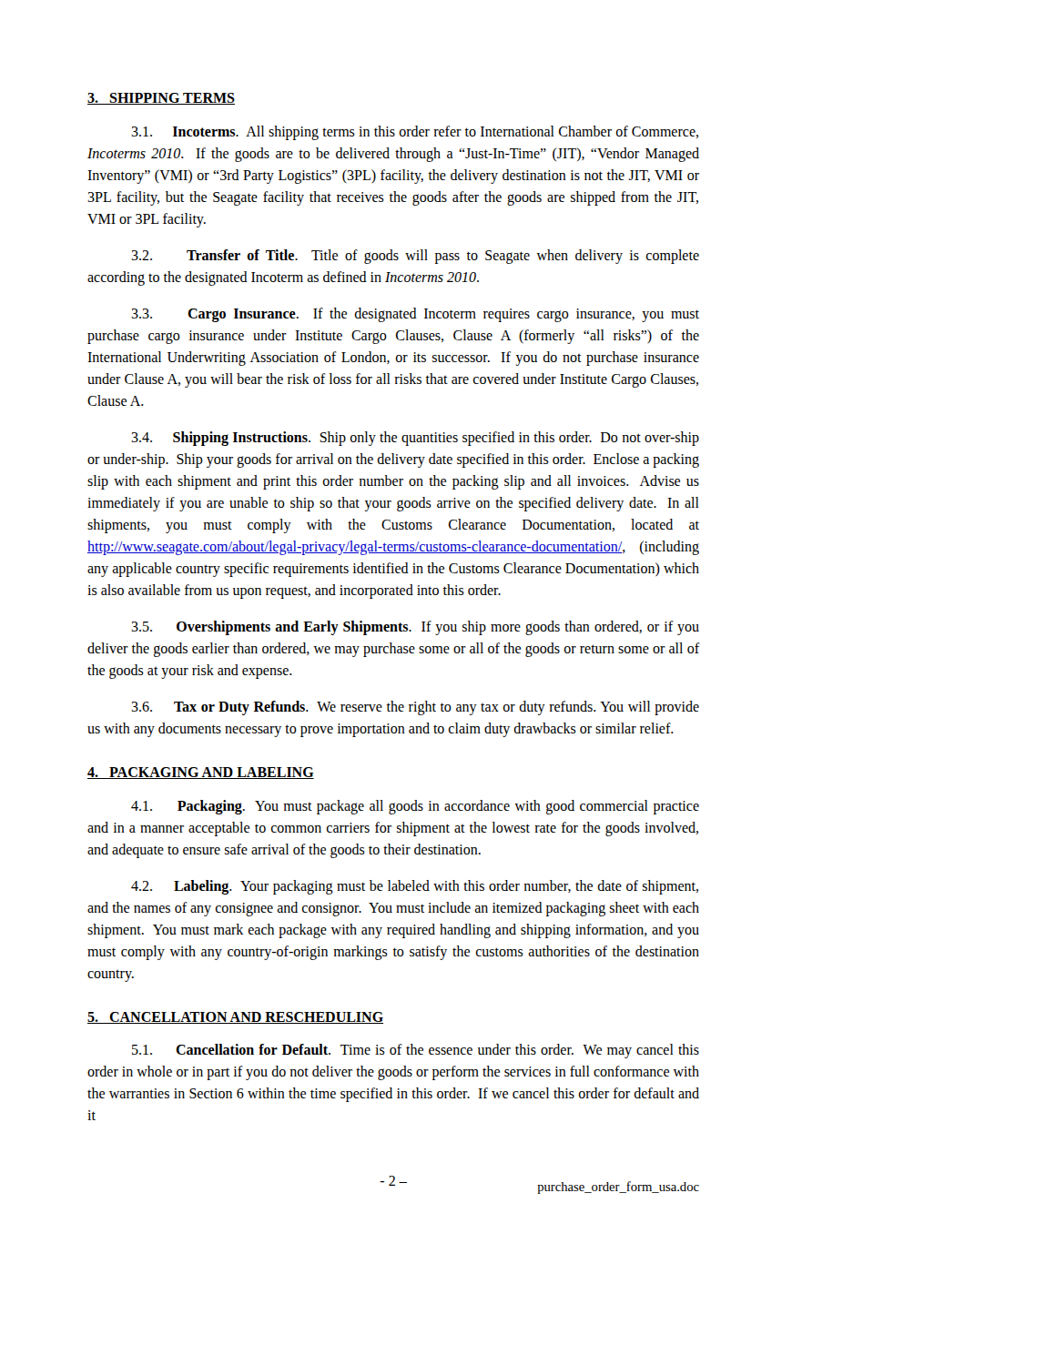3. SHIPPING TERMS
3.1. Incoterms. All shipping terms in this order refer to International Chamber of Commerce, Incoterms 2010. If the goods are to be delivered through a “Just-In-Time” (JIT), “Vendor Managed Inventory” (VMI) or “3rd Party Logistics” (3PL) facility, the delivery destination is not the JIT, VMI or 3PL facility, but the Seagate facility that receives the goods after the goods are shipped from the JIT, VMI or 3PL facility.
3.2. Transfer of Title. Title of goods will pass to Seagate when delivery is complete according to the designated Incoterm as defined in Incoterms 2010.
3.3. Cargo Insurance. If the designated Incoterm requires cargo insurance, you must purchase cargo insurance under Institute Cargo Clauses, Clause A (formerly “all risks”) of the International Underwriting Association of London, or its successor. If you do not purchase insurance under Clause A, you will bear the risk of loss for all risks that are covered under Institute Cargo Clauses, Clause A.
3.4. Shipping Instructions. Ship only the quantities specified in this order. Do not over-ship or under-ship. Ship your goods for arrival on the delivery date specified in this order. Enclose a packing slip with each shipment and print this order number on the packing slip and all invoices. Advise us immediately if you are unable to ship so that your goods arrive on the specified delivery date. In all shipments, you must comply with the Customs Clearance Documentation, located at http://www.seagate.com/about/legal-privacy/legal-terms/customs-clearance-documentation/, (including any applicable country specific requirements identified in the Customs Clearance Documentation) which is also available from us upon request, and incorporated into this order.
3.5. Overshipments and Early Shipments. If you ship more goods than ordered, or if you deliver the goods earlier than ordered, we may purchase some or all of the goods or return some or all of the goods at your risk and expense.
3.6. Tax or Duty Refunds. We reserve the right to any tax or duty refunds. You will provide us with any documents necessary to prove importation and to claim duty drawbacks or similar relief.
4. PACKAGING AND LABELING
4.1. Packaging. You must package all goods in accordance with good commercial practice and in a manner acceptable to common carriers for shipment at the lowest rate for the goods involved, and adequate to ensure safe arrival of the goods to their destination.
4.2. Labeling. Your packaging must be labeled with this order number, the date of shipment, and the names of any consignee and consignor. You must include an itemized packaging sheet with each shipment. You must mark each package with any required handling and shipping information, and you must comply with any country-of-origin markings to satisfy the customs authorities of the destination country.
5. CANCELLATION AND RESCHEDULING
5.1. Cancellation for Default. Time is of the essence under this order. We may cancel this order in whole or in part if you do not deliver the goods or perform the services in full conformance with the warranties in Section 6 within the time specified in this order. If we cancel this order for default and it
- 2 –
purchase_order_form_usa.doc